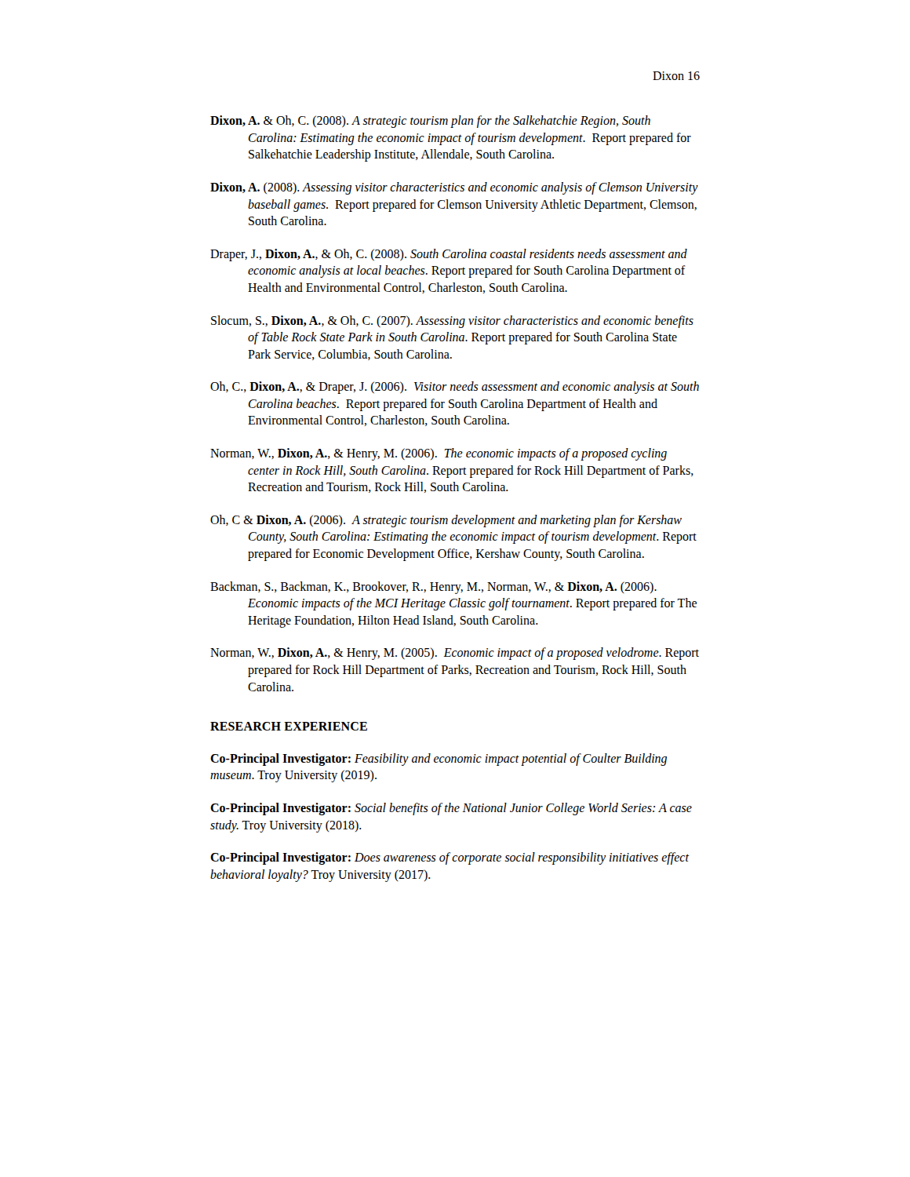Dixon 16
Dixon, A. & Oh, C. (2008). A strategic tourism plan for the Salkehatchie Region, South Carolina: Estimating the economic impact of tourism development. Report prepared for Salkehatchie Leadership Institute, Allendale, South Carolina.
Dixon, A. (2008). Assessing visitor characteristics and economic analysis of Clemson University baseball games. Report prepared for Clemson University Athletic Department, Clemson, South Carolina.
Draper, J., Dixon, A., & Oh, C. (2008). South Carolina coastal residents needs assessment and economic analysis at local beaches. Report prepared for South Carolina Department of Health and Environmental Control, Charleston, South Carolina.
Slocum, S., Dixon, A., & Oh, C. (2007). Assessing visitor characteristics and economic benefits of Table Rock State Park in South Carolina. Report prepared for South Carolina State Park Service, Columbia, South Carolina.
Oh, C., Dixon, A., & Draper, J. (2006). Visitor needs assessment and economic analysis at South Carolina beaches. Report prepared for South Carolina Department of Health and Environmental Control, Charleston, South Carolina.
Norman, W., Dixon, A., & Henry, M. (2006). The economic impacts of a proposed cycling center in Rock Hill, South Carolina. Report prepared for Rock Hill Department of Parks, Recreation and Tourism, Rock Hill, South Carolina.
Oh, C & Dixon, A. (2006). A strategic tourism development and marketing plan for Kershaw County, South Carolina: Estimating the economic impact of tourism development. Report prepared for Economic Development Office, Kershaw County, South Carolina.
Backman, S., Backman, K., Brookover, R., Henry, M., Norman, W., & Dixon, A. (2006). Economic impacts of the MCI Heritage Classic golf tournament. Report prepared for The Heritage Foundation, Hilton Head Island, South Carolina.
Norman, W., Dixon, A., & Henry, M. (2005). Economic impact of a proposed velodrome. Report prepared for Rock Hill Department of Parks, Recreation and Tourism, Rock Hill, South Carolina.
RESEARCH EXPERIENCE
Co-Principal Investigator: Feasibility and economic impact potential of Coulter Building museum. Troy University (2019).
Co-Principal Investigator: Social benefits of the National Junior College World Series: A case study. Troy University (2018).
Co-Principal Investigator: Does awareness of corporate social responsibility initiatives effect behavioral loyalty? Troy University (2017).